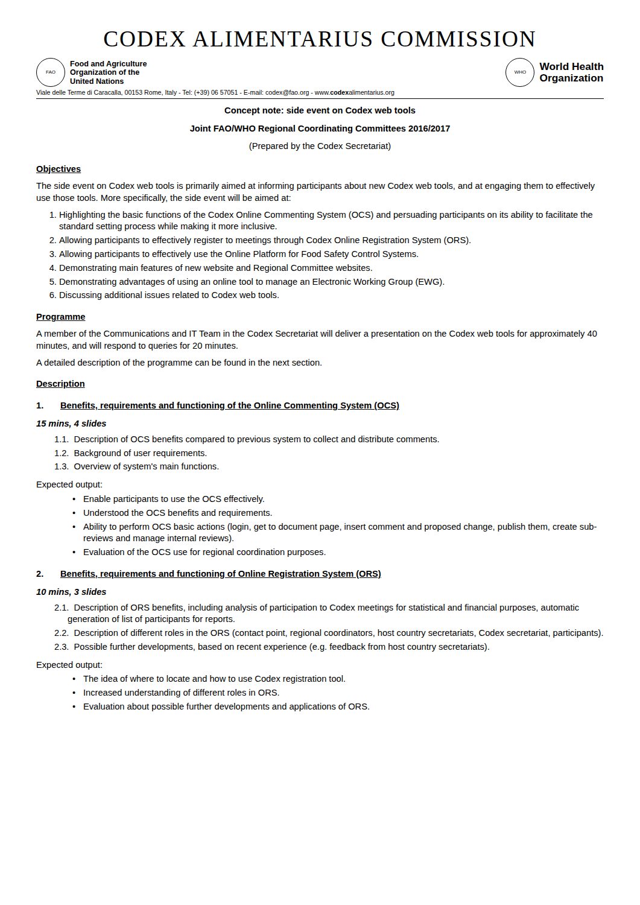CODEX ALIMENTARIUS COMMISSION
FAO
Food and Agriculture
Organization of the
United Nations
WHO
World Health
Organization
Viale delle Terme di Caracalla, 00153 Rome, Italy - Tel: (+39) 06 57051 - E-mail: codex@fao.org - www.codexalimentarius.org
Concept note: side event on Codex web tools
Joint FAO/WHO Regional Coordinating Committees 2016/2017
(Prepared by the Codex Secretariat)
Objectives
The side event on Codex web tools is primarily aimed at informing participants about new Codex web tools, and at engaging them to effectively use those tools. More specifically, the side event will be aimed at:
Highlighting the basic functions of the Codex Online Commenting System (OCS) and persuading participants on its ability to facilitate the standard setting process while making it more inclusive.
Allowing participants to effectively register to meetings through Codex Online Registration System (ORS).
Allowing participants to effectively use the Online Platform for Food Safety Control Systems.
Demonstrating main features of new website and Regional Committee websites.
Demonstrating advantages of using an online tool to manage an Electronic Working Group (EWG).
Discussing additional issues related to Codex web tools.
Programme
A member of the Communications and IT Team in the Codex Secretariat will deliver a presentation on the Codex web tools for approximately 40 minutes, and will respond to queries for 20 minutes.
A detailed description of the programme can be found in the next section.
Description
1. Benefits, requirements and functioning of the Online Commenting System (OCS)
15 mins, 4 slides
1.1. Description of OCS benefits compared to previous system to collect and distribute comments.
1.2. Background of user requirements.
1.3. Overview of system's main functions.
Expected output:
Enable participants to use the OCS effectively.
Understood the OCS benefits and requirements.
Ability to perform OCS basic actions (login, get to document page, insert comment and proposed change, publish them, create sub-reviews and manage internal reviews).
Evaluation of the OCS use for regional coordination purposes.
2. Benefits, requirements and functioning of Online Registration System (ORS)
10 mins, 3 slides
2.1. Description of ORS benefits, including analysis of participation to Codex meetings for statistical and financial purposes, automatic generation of list of participants for reports.
2.2. Description of different roles in the ORS (contact point, regional coordinators, host country secretariats, Codex secretariat, participants).
2.3. Possible further developments, based on recent experience (e.g. feedback from host country secretariats).
Expected output:
The idea of where to locate and how to use Codex registration tool.
Increased understanding of different roles in ORS.
Evaluation about possible further developments and applications of ORS.